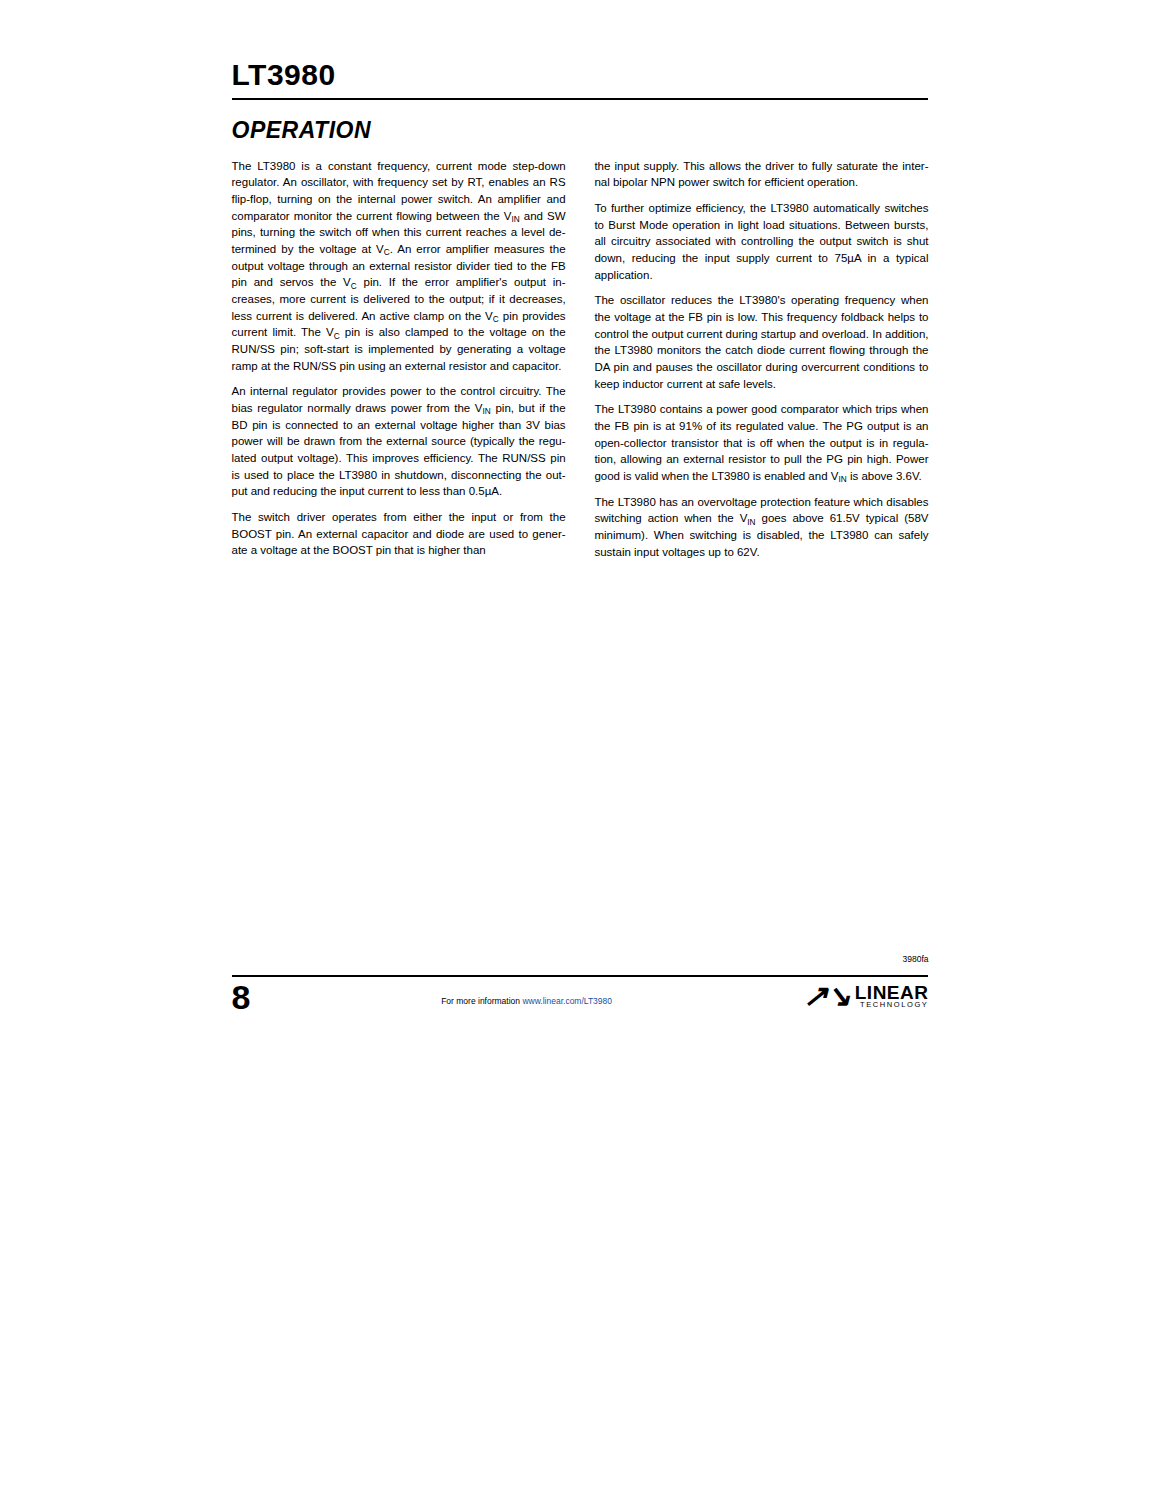LT3980
Operation
The LT3980 is a constant frequency, current mode step-down regulator. An oscillator, with frequency set by RT, enables an RS flip-flop, turning on the internal power switch. An amplifier and comparator monitor the current flowing between the VIN and SW pins, turning the switch off when this current reaches a level determined by the voltage at VC. An error amplifier measures the output voltage through an external resistor divider tied to the FB pin and servos the VC pin. If the error amplifier's output increases, more current is delivered to the output; if it decreases, less current is delivered. An active clamp on the VC pin provides current limit. The VC pin is also clamped to the voltage on the RUN/SS pin; soft-start is implemented by generating a voltage ramp at the RUN/SS pin using an external resistor and capacitor.
An internal regulator provides power to the control circuitry. The bias regulator normally draws power from the VIN pin, but if the BD pin is connected to an external voltage higher than 3V bias power will be drawn from the external source (typically the regulated output voltage). This improves efficiency. The RUN/SS pin is used to place the LT3980 in shutdown, disconnecting the output and reducing the input current to less than 0.5µA.
The switch driver operates from either the input or from the BOOST pin. An external capacitor and diode are used to generate a voltage at the BOOST pin that is higher than
the input supply. This allows the driver to fully saturate the internal bipolar NPN power switch for efficient operation.
To further optimize efficiency, the LT3980 automatically switches to Burst Mode operation in light load situations. Between bursts, all circuitry associated with controlling the output switch is shut down, reducing the input supply current to 75µA in a typical application.
The oscillator reduces the LT3980's operating frequency when the voltage at the FB pin is low. This frequency foldback helps to control the output current during startup and overload. In addition, the LT3980 monitors the catch diode current flowing through the DA pin and pauses the oscillator during overcurrent conditions to keep inductor current at safe levels.
The LT3980 contains a power good comparator which trips when the FB pin is at 91% of its regulated value. The PG output is an open-collector transistor that is off when the output is in regulation, allowing an external resistor to pull the PG pin high. Power good is valid when the LT3980 is enabled and VIN is above 3.6V.
The LT3980 has an overvoltage protection feature which disables switching action when the VIN goes above 61.5V typical (58V minimum). When switching is disabled, the LT3980 can safely sustain input voltages up to 62V.
3980fa
8
For more information www.linear.com/LT3980
↗↘ LINEAR TECHNOLOGY